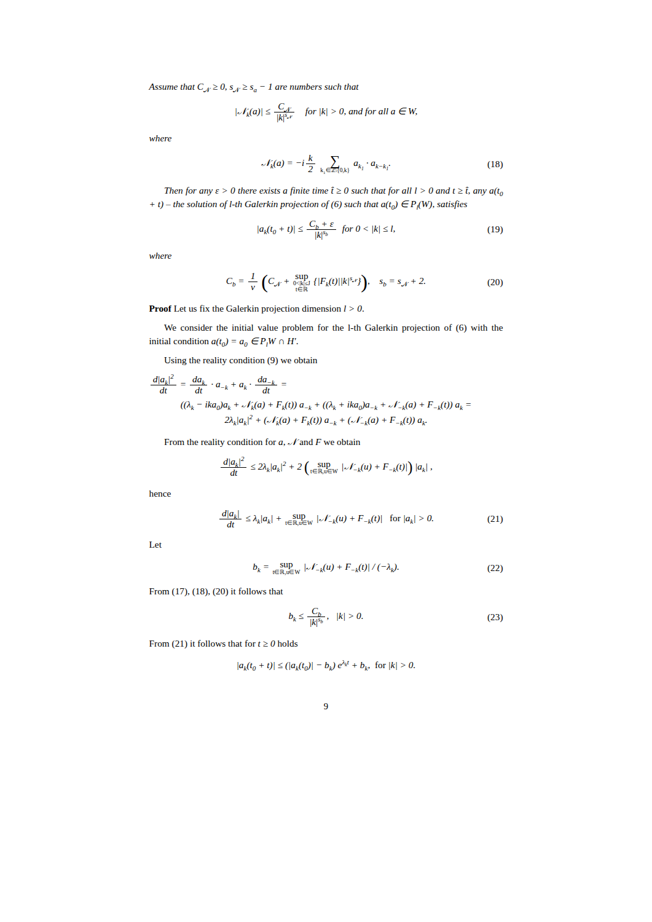Assume that C𝒩 ≥ 0, s𝒩 ≥ sa − 1 are numbers such that
|𝒩k(a)| ≤ C𝒩|k|s𝒩 for |k| > 0, and for all a ∈ W,
where
𝒩k(a) = −ik 2 ∑k1∈ℤ\{0,k} ak1 · ak−k1. (18)
Then for any ε > 0 there exists a finite time t̂ ≥ 0 such that for all l > 0 and t ≥ t̂, any a(t0 + t) – the solution of l-th Galerkin projection of (6) such that a(t0) ∈ Pl(W), satisfies
|ak(t0 + t)| ≤ Cb + ε|k|sb for 0 < |k| ≤ l, (19)
where
Cb = 1 ν (C𝒩 + sup 0<|k|≤J t∈ℝ {|Fk(t)||k|s𝒩}), sb = s𝒩 + 2. (20)
Proof Let us fix the Galerkin projection dimension l > 0.
We consider the initial value problem for the l-th Galerkin projection of (6) with the initial condition a(t0) = a0 ∈ PlW ∩ H′.
Using the reality condition (9) we obtain
d|ak|2 dt = dak dt · a−k + ak · da−k dt = ((λk − ika0)ak + 𝒩k(a) + Fk(t)) a−k + ((λk + ika0)a−k + 𝒩−k(a) + F−k(t)) ak = 2λk|ak|2 + (𝒩k(a) + Fk(t)) a−k + (𝒩−k(a) + F−k(t)) ak.
From the reality condition for a, 𝒩 and F we obtain
d|ak|2 dt ≤ 2λk|ak|2 + 2 (sup t∈ℝ,u∈W |𝒩−k(u) + F−k(t)|) |ak| ,
hence
d|ak|dt ≤ λk|ak| + sup t∈ℝ,u∈W |𝒩−k(u) + F−k(t)| for |ak| > 0. (21)
Let
bk = sup t∈ℝ,u∈W |𝒩−k(u) + F−k(t)| / (−λk). (22)
From (17), (18), (20) it follows that
bk ≤ Cb|k|sb, |k| > 0. (23)
From (21) it follows that for t ≥ 0 holds
|ak(t0 + t)| ≤ (|ak(t0)| − bk) eλkt + bk, for |k| > 0.
9